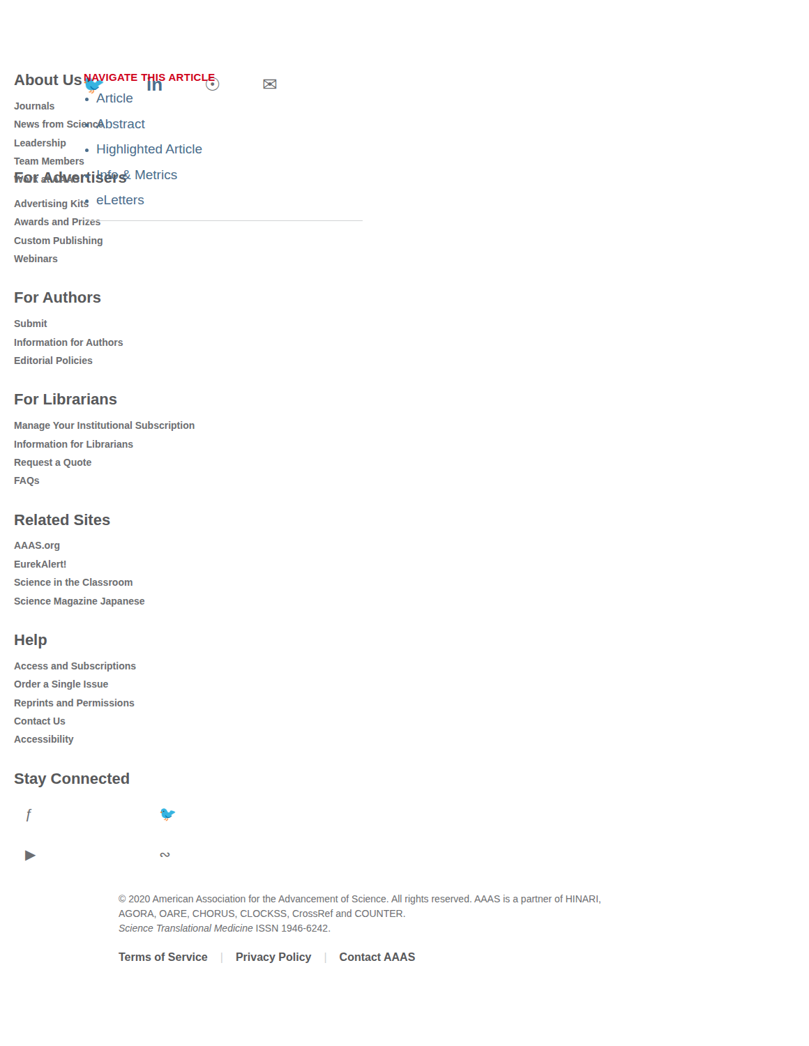🐦 in ☉ ✉
Navigate This Article
Article
Abstract
Highlighted Article
Info & Metrics
eLetters
About Us
Journals
News from Science
Leadership
Team Members
Work at AAAS
For Advertisers
Advertising Kits
Awards and Prizes
Custom Publishing
Webinars
For Authors
Submit
Information for Authors
Editorial Policies
For Librarians
Manage Your Institutional Subscription
Information for Librarians
Request a Quote
FAQs
Related Sites
AAAS.org
EurekAlert!
Science in the Classroom
Science Magazine Japanese
Help
Access and Subscriptions
Order a Single Issue
Reprints and Permissions
Contact Us
Accessibility
Stay Connected
ƒ 🐦 ▶ ∾
© 2020 American Association for the Advancement of Science. All rights reserved. AAAS is a partner of HINARI, AGORA, OARE, CHORUS, CLOCKSS, CrossRef and COUNTER.
Science Translational Medicine ISSN 1946-6242.
Terms of Service | Privacy Policy | Contact AAAS